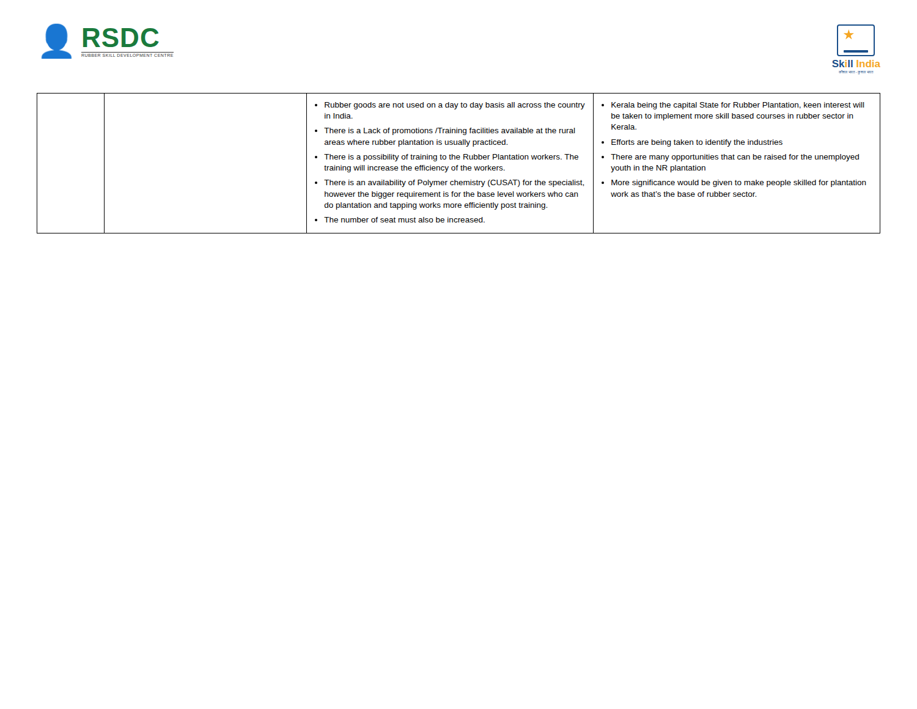👤
RSDC
RUBBER SKILL DEVELOPMENT CENTRE
Skill India
कौशल भारत - कुशल भारत
| | | Rubber goods are not used on a day to day basis all across the country in India. There is a Lack of promotions /Training facilities available at the rural areas where rubber plantation is usually practiced. There is a possibility of training to the Rubber Plantation workers. The training will increase the efficiency of the workers. There is an availability of Polymer chemistry (CUSAT) for the specialist, however the bigger requirement is for the base level workers who can do plantation and tapping works more efficiently post training. The number of seat must also be increased. | Kerala being the capital State for Rubber Plantation, keen interest will be taken to implement more skill based courses in rubber sector in Kerala. Efforts are being taken to identify the industries There are many opportunities that can be raised for the unemployed youth in the NR plantation More significance would be given to make people skilled for plantation work as that’s the base of rubber sector. |